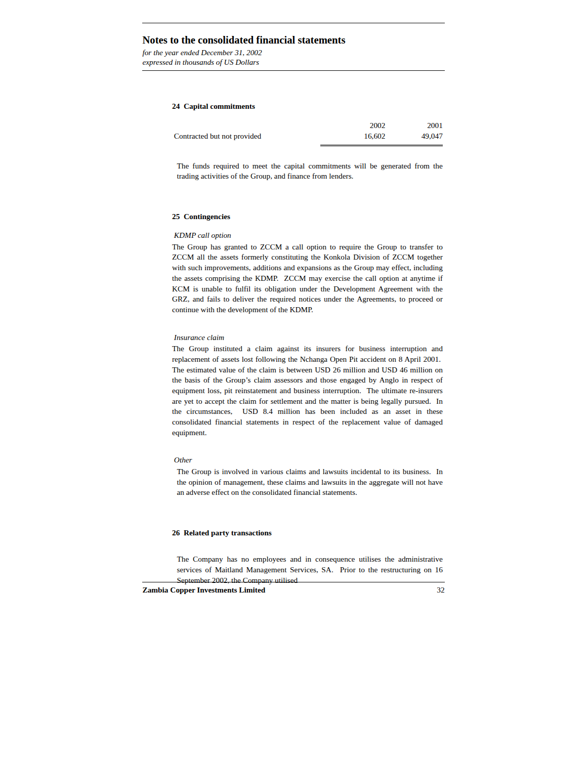Notes to the consolidated financial statements
for the year ended December 31, 2002
expressed in thousands of US Dollars
24 Capital commitments
| | 2002 | 2001 |
| Contracted but not provided | 16,602 | 49,047 |
The funds required to meet the capital commitments will be generated from the trading activities of the Group, and finance from lenders.
25 Contingencies
KDMP call option
The Group has granted to ZCCM a call option to require the Group to transfer to ZCCM all the assets formerly constituting the Konkola Division of ZCCM together with such improvements, additions and expansions as the Group may effect, including the assets comprising the KDMP. ZCCM may exercise the call option at anytime if KCM is unable to fulfil its obligation under the Development Agreement with the GRZ, and fails to deliver the required notices under the Agreements, to proceed or continue with the development of the KDMP.
Insurance claim
The Group instituted a claim against its insurers for business interruption and replacement of assets lost following the Nchanga Open Pit accident on 8 April 2001. The estimated value of the claim is between USD 26 million and USD 46 million on the basis of the Group’s claim assessors and those engaged by Anglo in respect of equipment loss, pit reinstatement and business interruption. The ultimate re-insurers are yet to accept the claim for settlement and the matter is being legally pursued. In the circumstances, USD 8.4 million has been included as an asset in these consolidated financial statements in respect of the replacement value of damaged equipment.
Other
The Group is involved in various claims and lawsuits incidental to its business. In the opinion of management, these claims and lawsuits in the aggregate will not have an adverse effect on the consolidated financial statements.
26 Related party transactions
The Company has no employees and in consequence utilises the administrative services of Maitland Management Services, SA. Prior to the restructuring on 16 September 2002, the Company utilised
Zambia Copper Investments Limited 32